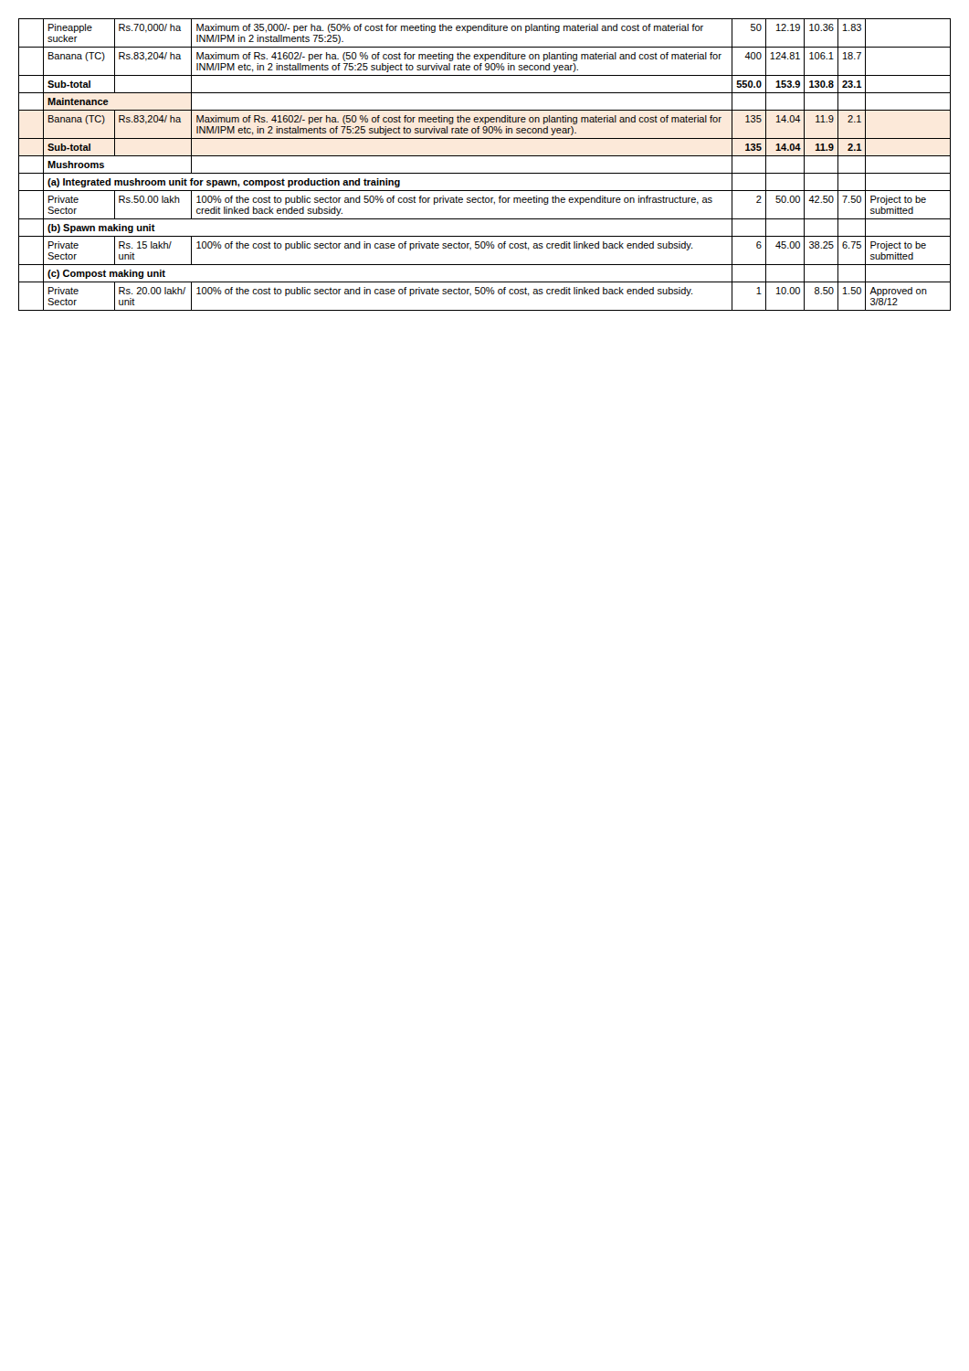| | Pineapple sucker | Rs.70,000/ ha | Maximum of 35,000/- per ha. (50% of cost for meeting the expenditure on planting material and cost of material for INM/IPM in 2 installments 75:25). | 50 | 12.19 | 10.36 | 1.83 | |
| | Banana (TC) | Rs.83,204/ ha | Maximum of Rs. 41602/- per ha. (50 % of cost for meeting the expenditure on planting material and cost of material for INM/IPM etc, in 2 installments of 75:25 subject to survival rate of 90% in second year). | 400 | 124.81 | 106.1 | 18.7 | |
| | Sub-total | | | 550.0 | 153.9 | 130.8 | 23.1 | |
| | Maintenance | | | | | | |
| | Banana (TC) | Rs.83,204/ ha | Maximum of Rs. 41602/- per ha. (50 % of cost for meeting the expenditure on planting material and cost of material for INM/IPM etc, in 2 instalments of 75:25 subject to survival rate of 90% in second year). | 135 | 14.04 | 11.9 | 2.1 | |
| | Sub-total | | | 135 | 14.04 | 11.9 | 2.1 | |
| | Mushrooms | | | | | | |
| | (a) Integrated mushroom unit for spawn, compost production and training | | | | | |
| | Private Sector | Rs.50.00 lakh | 100% of the cost to public sector and 50% of cost for private sector, for meeting the expenditure on infrastructure, as credit linked back ended subsidy. | 2 | 50.00 | 42.50 | 7.50 | Project to be submitted |
| | (b) Spawn making unit | | | | | |
| | Private Sector | Rs. 15 lakh/ unit | 100% of the cost to public sector and in case of private sector, 50% of cost, as credit linked back ended subsidy. | 6 | 45.00 | 38.25 | 6.75 | Project to be submitted |
| | (c) Compost making unit | | | | | |
| | Private Sector | Rs. 20.00 lakh/ unit | 100% of the cost to public sector and in case of private sector, 50% of cost, as credit linked back ended subsidy. | 1 | 10.00 | 8.50 | 1.50 | Approved on 3/8/12 |